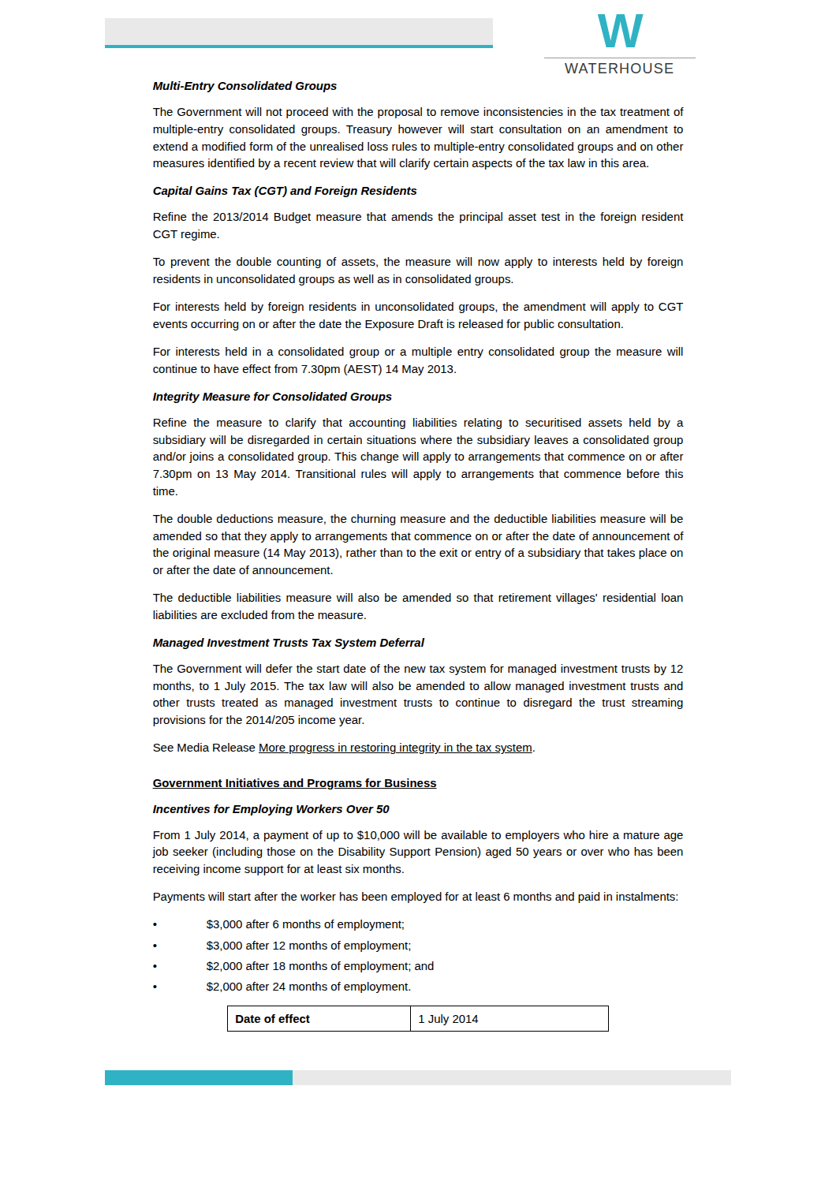W
WATERHOUSE CHARTERED ACCOUNTANTS
Multi-Entry Consolidated Groups
The Government will not proceed with the proposal to remove inconsistencies in the tax treatment of multiple-entry consolidated groups. Treasury however will start consultation on an amendment to extend a modified form of the unrealised loss rules to multiple-entry consolidated groups and on other measures identified by a recent review that will clarify certain aspects of the tax law in this area.
Capital Gains Tax (CGT) and Foreign Residents
Refine the 2013/2014 Budget measure that amends the principal asset test in the foreign resident CGT regime.
To prevent the double counting of assets, the measure will now apply to interests held by foreign residents in unconsolidated groups as well as in consolidated groups.
For interests held by foreign residents in unconsolidated groups, the amendment will apply to CGT events occurring on or after the date the Exposure Draft is released for public consultation.
For interests held in a consolidated group or a multiple entry consolidated group the measure will continue to have effect from 7.30pm (AEST) 14 May 2013.
Integrity Measure for Consolidated Groups
Refine the measure to clarify that accounting liabilities relating to securitised assets held by a subsidiary will be disregarded in certain situations where the subsidiary leaves a consolidated group and/or joins a consolidated group. This change will apply to arrangements that commence on or after 7.30pm on 13 May 2014. Transitional rules will apply to arrangements that commence before this time.
The double deductions measure, the churning measure and the deductible liabilities measure will be amended so that they apply to arrangements that commence on or after the date of announcement of the original measure (14 May 2013), rather than to the exit or entry of a subsidiary that takes place on or after the date of announcement.
The deductible liabilities measure will also be amended so that retirement villages' residential loan liabilities are excluded from the measure.
Managed Investment Trusts Tax System Deferral
The Government will defer the start date of the new tax system for managed investment trusts by 12 months, to 1 July 2015. The tax law will also be amended to allow managed investment trusts and other trusts treated as managed investment trusts to continue to disregard the trust streaming provisions for the 2014/205 income year.
See Media Release More progress in restoring integrity in the tax system.
Government Initiatives and Programs for Business
Incentives for Employing Workers Over 50
From 1 July 2014, a payment of up to $10,000 will be available to employers who hire a mature age job seeker (including those on the Disability Support Pension) aged 50 years or over who has been receiving income support for at least six months.
Payments will start after the worker has been employed for at least 6 months and paid in instalments:
$3,000 after 6 months of employment;
$3,000 after 12 months of employment;
$2,000 after 18 months of employment; and
$2,000 after 24 months of employment.
| Date of effect | 1 July 2014 |